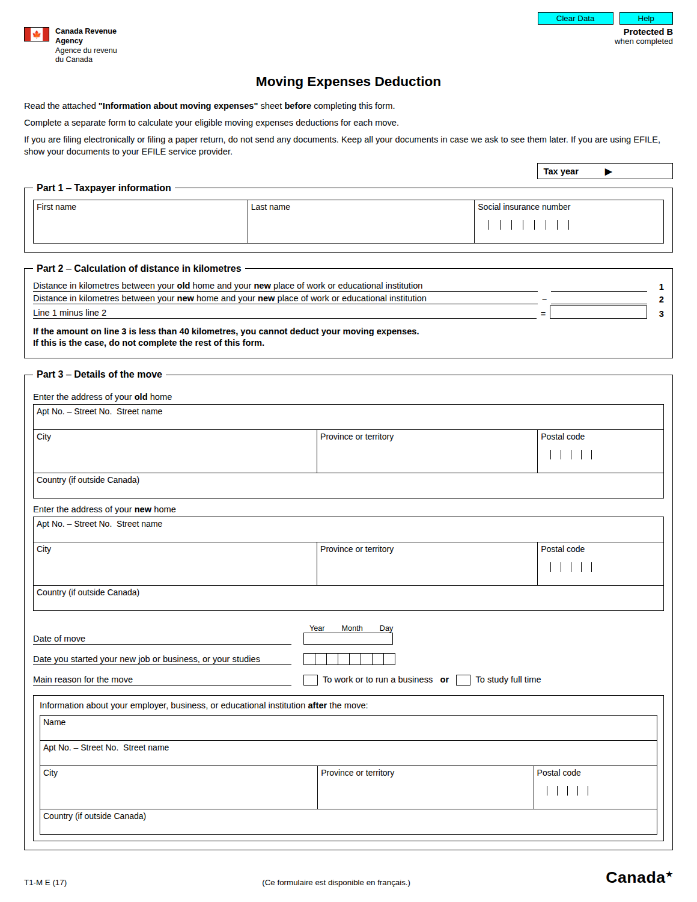Clear Data Help
🍁
Canada Revenue
Agency
Agence du revenu
du Canada
Protected B
when completed
Moving Expenses Deduction
Read the attached "Information about moving expenses" sheet before completing this form.
Complete a separate form to calculate your eligible moving expenses deductions for each move.
If you are filing electronically or filing a paper return, do not send any documents. Keep all your documents in case we ask to see them later. If you are using EFILE, show your documents to your EFILE service provider.
Tax year ▶
Part 1 – Taxpayer information
| First name | Last name | Social insurance number |
Part 2 – Calculation of distance in kilometres
Distance in kilometres between your old home and your new place of work or educational institution
1
Distance in kilometres between your new home and your new place of work or educational institution
−
2
Line 1 minus line 2
=
3
If the amount on line 3 is less than 40 kilometres, you cannot deduct your moving expenses.
If this is the case, do not complete the rest of this form.
Part 3 – Details of the move
Enter the address of your old home
| Apt No. – Street No. Street name |
| City | Province or territory | Postal code |
| Country (if outside Canada) |
Enter the address of your new home
| Apt No. – Street No. Street name |
| City | Province or territory | Postal code |
| Country (if outside Canada) |
Date of move
Year Month Day
Date you started your new job or business, or your studies
Main reason for the move
To work or to run a business or To study full time
Information about your employer, business, or educational institution after the move:
| Name |
| Apt No. – Street No. Street name |
| City | Province or territory | Postal code |
| Country (if outside Canada) |
T1-M E (17)
(Ce formulaire est disponible en français.)
Canada★